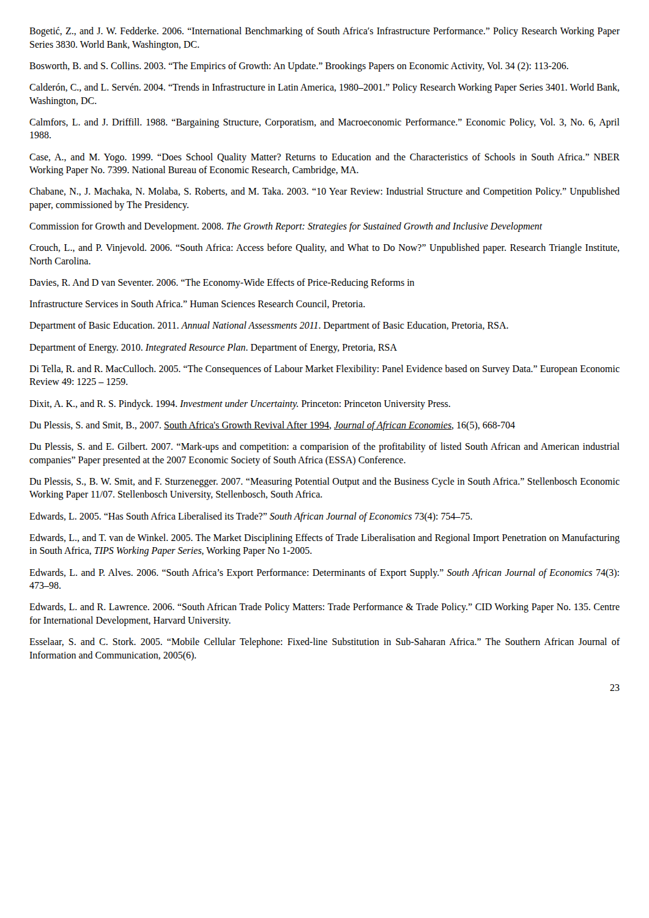Bogetić, Z., and J. W. Fedderke. 2006. “International Benchmarking of South Africa′s Infrastructure Performance.” Policy Research Working Paper Series 3830. World Bank, Washington, DC.
Bosworth, B. and S. Collins. 2003. “The Empirics of Growth: An Update.” Brookings Papers on Economic Activity, Vol. 34 (2): 113-206.
Calderón, C., and L. Servén. 2004. “Trends in Infrastructure in Latin America, 1980–2001.” Policy Research Working Paper Series 3401. World Bank, Washington, DC.
Calmfors, L. and J. Driffill. 1988. “Bargaining Structure, Corporatism, and Macroeconomic Performance.” Economic Policy, Vol. 3, No. 6, April 1988.
Case, A., and M. Yogo. 1999. “Does School Quality Matter? Returns to Education and the Characteristics of Schools in South Africa.” NBER Working Paper No. 7399. National Bureau of Economic Research, Cambridge, MA.
Chabane, N., J. Machaka, N. Molaba, S. Roberts, and M. Taka. 2003. “10 Year Review: Industrial Structure and Competition Policy.” Unpublished paper, commissioned by The Presidency.
Commission for Growth and Development. 2008. The Growth Report: Strategies for Sustained Growth and Inclusive Development
Crouch, L., and P. Vinjevold. 2006. “South Africa: Access before Quality, and What to Do Now?” Unpublished paper. Research Triangle Institute, North Carolina.
Davies, R. And D van Seventer. 2006. “The Economy-Wide Effects of Price-Reducing Reforms in
Infrastructure Services in South Africa.” Human Sciences Research Council, Pretoria.
Department of Basic Education. 2011. Annual National Assessments 2011. Department of Basic Education, Pretoria, RSA.
Department of Energy. 2010. Integrated Resource Plan. Department of Energy, Pretoria, RSA
Di Tella, R. and R. MacCulloch. 2005. “The Consequences of Labour Market Flexibility: Panel Evidence based on Survey Data.” European Economic Review 49: 1225 – 1259.
Dixit, A. K., and R. S. Pindyck. 1994. Investment under Uncertainty. Princeton: Princeton University Press.
Du Plessis, S. and Smit, B., 2007. South Africa's Growth Revival After 1994, Journal of African Economies, 16(5), 668-704
Du Plessis, S. and E. Gilbert. 2007. “Mark-ups and competition: a comparision of the profitability of listed South African and American industrial companies” Paper presented at the 2007 Economic Society of South Africa (ESSA) Conference.
Du Plessis, S., B. W. Smit, and F. Sturzenegger. 2007. “Measuring Potential Output and the Business Cycle in South Africa.” Stellenbosch Economic Working Paper 11/07. Stellenbosch University, Stellenbosch, South Africa.
Edwards, L. 2005. “Has South Africa Liberalised its Trade?” South African Journal of Economics 73(4): 754–75.
Edwards, L., and T. van de Winkel. 2005. The Market Disciplining Effects of Trade Liberalisation and Regional Import Penetration on Manufacturing in South Africa, TIPS Working Paper Series, Working Paper No 1-2005.
Edwards, L. and P. Alves. 2006. “South Africa’s Export Performance: Determinants of Export Supply.” South African Journal of Economics 74(3): 473–98.
Edwards, L. and R. Lawrence. 2006. “South African Trade Policy Matters: Trade Performance & Trade Policy.” CID Working Paper No. 135. Centre for International Development, Harvard University.
Esselaar, S. and C. Stork. 2005. “Mobile Cellular Telephone: Fixed-line Substitution in Sub-Saharan Africa.” The Southern African Journal of Information and Communication, 2005(6).
23